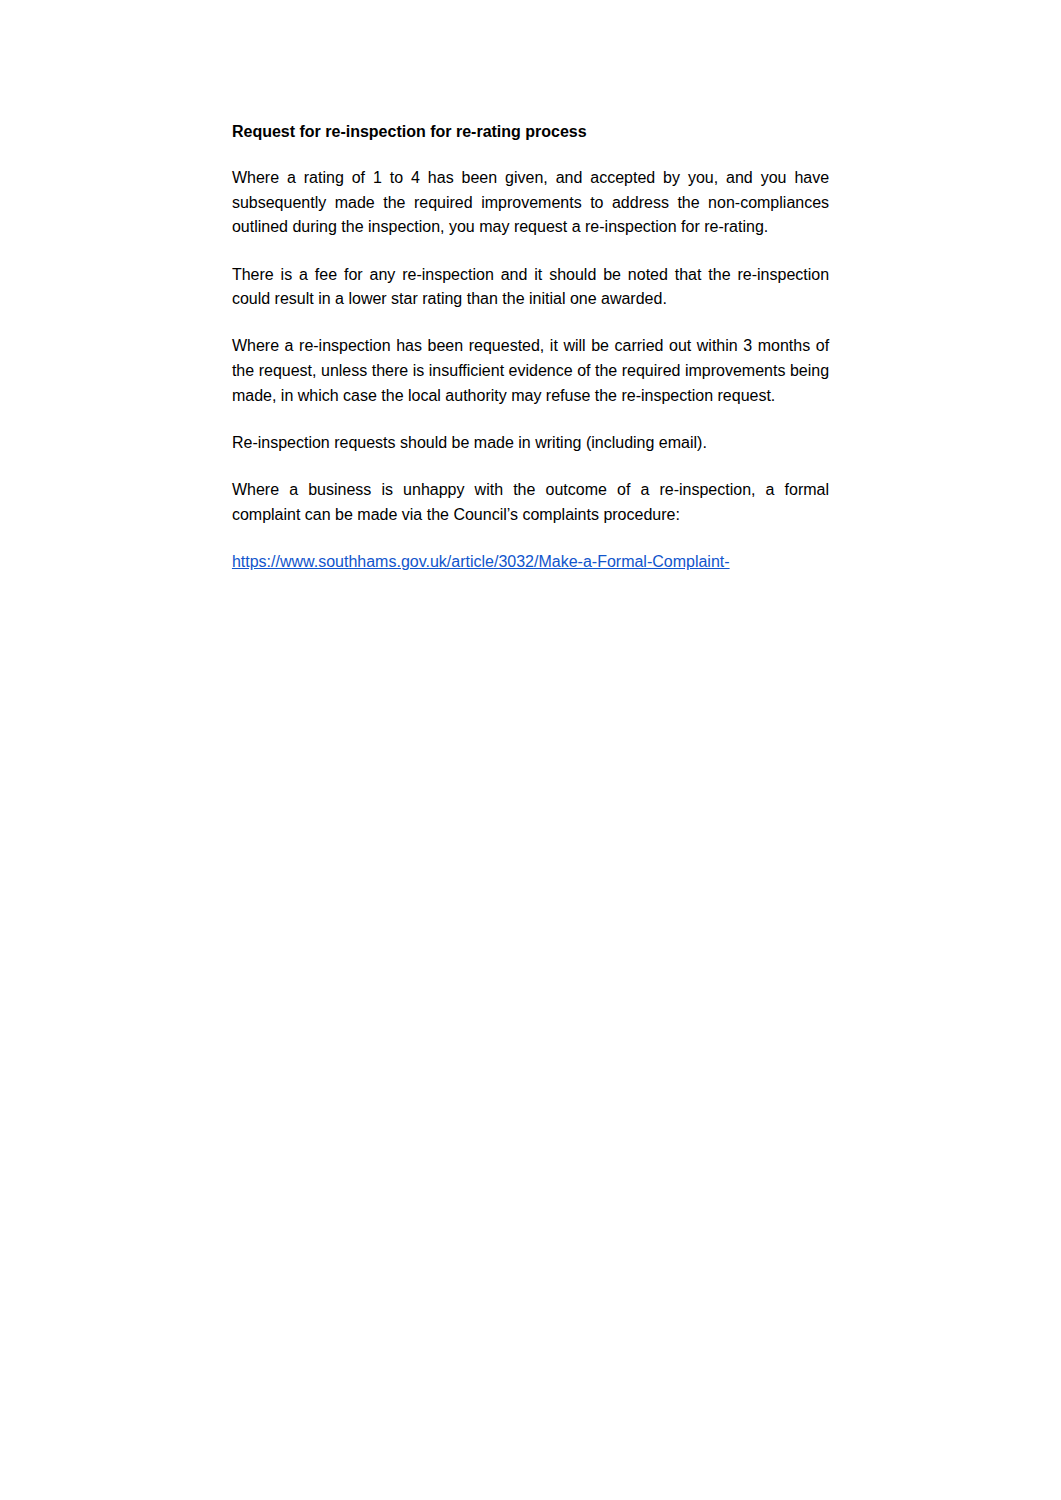Request for re-inspection for re-rating process
Where a rating of 1 to 4 has been given, and accepted by you, and you have subsequently made the required improvements to address the non-compliances outlined during the inspection, you may request a re-inspection for re-rating.
There is a fee for any re-inspection and it should be noted that the re-inspection could result in a lower star rating than the initial one awarded.
Where a re-inspection has been requested, it will be carried out within 3 months of the request, unless there is insufficient evidence of the required improvements being made, in which case the local authority may refuse the re-inspection request.
Re-inspection requests should be made in writing (including email).
Where a business is unhappy with the outcome of a re-inspection, a formal complaint can be made via the Council’s complaints procedure:
https://www.southhams.gov.uk/article/3032/Make-a-Formal-Complaint-